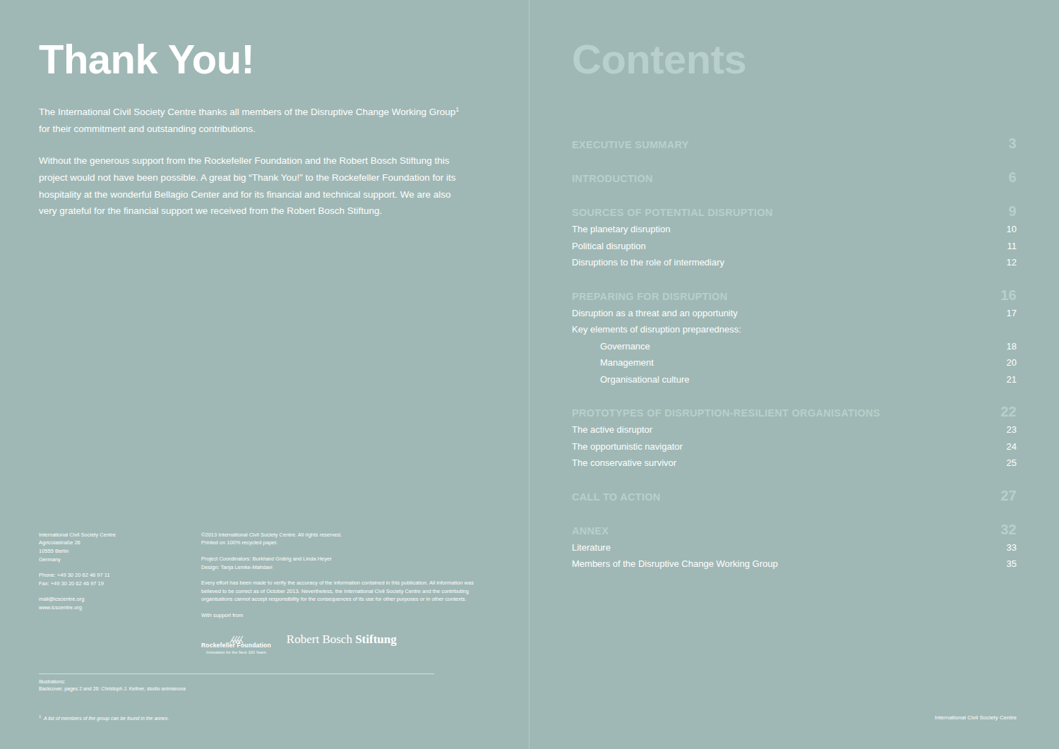Thank You!
The International Civil Society Centre thanks all members of the Disruptive Change Working Group1 for their commitment and outstanding contributions.
Without the generous support from the Rockefeller Foundation and the Robert Bosch Stiftung this project would not have been possible. A great big “Thank You!” to the Rockefeller Foundation for its hospitality at the wonderful Bellagio Center and for its financial and technical support. We are also very grateful for the financial support we received from the Robert Bosch Stiftung.
International Civil Society Centre
Agricolastraße 26
10555 Berlin
Germany
Phone: +49 30 20 62 46 97 11
Fax: +49 30 20 62 46 97 19
mail@icscentre.org
www.icscentre.org
©2013 International Civil Society Centre. All rights reserved.
Printed on 100% recycled paper.
Project Coordinators: Burkhard Gnärig and Linda Heyer
Design: Tanja Lemke-Mahdavi
Every effort has been made to verify the accuracy of the information contained in this publication. All information was believed to be correct as of October 2013. Nevertheless, the International Civil Society Centre and the contributing organisations cannot accept responsibility for the consequences of its use for other purposes or in other contexts.
With support from
⁁⁁⁁⁁ Rockefeller Foundation Innovation for the Next 100 Years
Robert Bosch Stiftung
Illustrations:
Backcover, pages 2 and 26: Christoph J. Kellner, studio animanova
1 A list of members of the group can be found in the annex.
Contents
| EXECUTIVE SUMMARY | 3 |
| INTRODUCTION | 6 |
| SOURCES OF POTENTIAL DISRUPTION | 9 |
| The planetary disruption | 10 |
| Political disruption | 11 |
| Disruptions to the role of intermediary | 12 |
| PREPARING FOR DISRUPTION | 16 |
| Disruption as a threat and an opportunity | 17 |
| Key elements of disruption preparedness: | |
| Governance | 18 |
| Management | 20 |
| Organisational culture | 21 |
| PROTOTYPES OF DISRUPTION-RESILIENT ORGANISATIONS | 22 |
| The active disruptor | 23 |
| The opportunistic navigator | 24 |
| The conservative survivor | 25 |
| CALL TO ACTION | 27 |
| ANNEX | 32 |
| Literature | 33 |
| Members of the Disruptive Change Working Group | 35 |
International Civil Society Centre